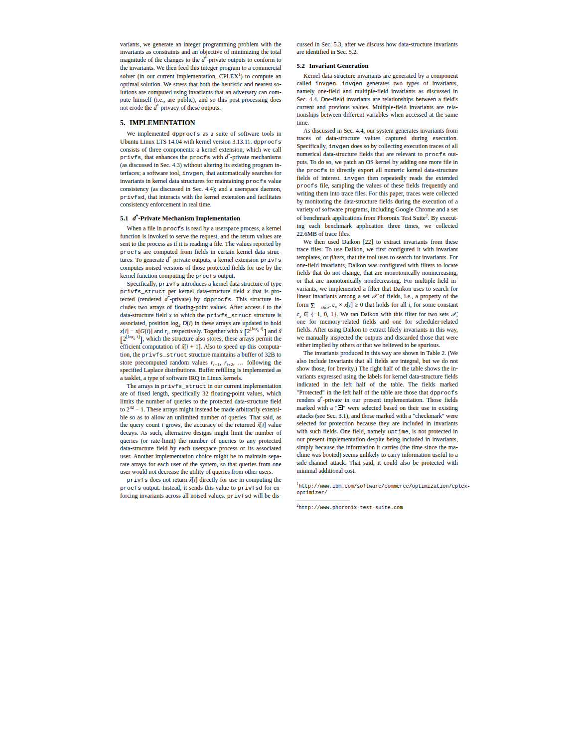variants, we generate an integer programming problem with the invariants as constraints and an objective of minimizing the total magnitude of the changes to the d*-private outputs to conform to the invariants. We then feed this integer program to a commercial solver (in our current implementation, CPLEX1) to compute an optimal solution. We stress that both the heuristic and nearest solutions are computed using invariants that an adversary can compute himself (i.e., are public), and so this post-processing does not erode the d*-privacy of these outputs.
5. IMPLEMENTATION
We implemented dpprocfs as a suite of software tools in Ubuntu Linux LTS 14.04 with kernel version 3.13.11. dpprocfs consists of three components: a kernel extension, which we call privfs, that enhances the procfs with d*-private mechanisms (as discussed in Sec. 4.3) without altering its existing program interfaces; a software tool, invgen, that automatically searches for invariants in kernel data structures for maintaining procfs value consistency (as discussed in Sec. 4.4); and a userspace daemon, privfsd, that interacts with the kernel extension and facilitates consistency enforcement in real time.
5.1 d*-Private Mechanism Implementation
When a file in procfs is read by a userspace process, a kernel function is invoked to serve the request, and the return values are sent to the process as if it is reading a file. The values reported by procfs are computed from fields in certain kernel data structures. To generate d*-private outputs, a kernel extension privfs computes noised versions of those protected fields for use by the kernel function computing the procfs output.
Specifically, privfs introduces a kernel data structure of type privfs_struct per kernel data-structure field x that is protected (rendered d*-private) by dpprocfs. This structure includes two arrays of floating-point values. After access i to the data-structure field x to which the privfs_struct structure is associated, position log2 D(i) in these arrays are updated to hold x[i] − x[G(i)] and ri, respectively. Together with x [2⌊log2 i⌋] and x̃ [2⌊log2 i⌋], which the structure also stores, these arrays permit the efficient computation of x̃[i + 1]. Also to speed up this computation, the privfs_struct structure maintains a buffer of 32B to store precomputed random values ri+1, ri+2, … following the specified Laplace distributions. Buffer refilling is implemented as a tasklet, a type of software IRQ in Linux kernels.
The arrays in privfs_struct in our current implementation are of fixed length, specifically 32 floating-point values, which limits the number of queries to the protected data-structure field to 232 − 1. These arrays might instead be made arbitrarily extensible so as to allow an unlimited number of queries. That said, as the query count i grows, the accuracy of the returned x̃[i] value decays. As such, alternative designs might limit the number of queries (or rate-limit) the number of queries to any protected data-structure field by each userspace process or its associated user. Another implementation choice might be to maintain separate arrays for each user of the system, so that queries from one user would not decrease the utility of queries from other users.
privfs does not return x̃[i] directly for use in computing the procfs output. Instead, it sends this value to privfsd for enforcing invariants across all noised values. privfsd will be discussed in Sec. 5.3, after we discuss how data-structure invariants are identified in Sec. 5.2.
5.2 Invariant Generation
Kernel data-structure invariants are generated by a component called invgen. invgen generates two types of invariants, namely one-field and multiple-field invariants as discussed in Sec. 4.4. One-field invariants are relationships between a field's current and previous values. Multiple-field invariants are relationships between different variables when accessed at the same time.
As discussed in Sec. 4.4, our system generates invariants from traces of data-structure values captured during execution. Specifically, invgen does so by collecting execution traces of all numerical data-structure fields that are relevant to procfs outputs. To do so, we patch an OS kernel by adding one more file in the procfs to directly export all numeric kernel data-structure fields of interest. invgen then repeatedly reads the extended procfs file, sampling the values of these fields frequently and writing them into trace files. For this paper, traces were collected by monitoring the data-structure fields during the execution of a variety of software programs, including Google Chrome and a set of benchmark applications from Phoronix Test Suite2. By executing each benchmark application three times, we collected 22.6MB of trace files.
We then used Daikon [22] to extract invariants from these trace files. To use Daikon, we first configured it with invariant templates, or filters, that the tool uses to search for invariants. For one-field invariants, Daikon was configured with filters to locate fields that do not change, that are monotonically nonincreasing, or that are monotonically nondecreasing. For multiple-field invariants, we implemented a filter that Daikon uses to search for linear invariants among a set 𝒳 of fields, i.e., a property of the form Σx∈𝒳 cx × x[i] ≥ 0 that holds for all i, for some constant cx ∈ {−1, 0, 1}. We ran Daikon with this filter for two sets 𝒳, one for memory-related fields and one for scheduler-related fields. After using Daikon to extract likely invariants in this way, we manually inspected the outputs and discarded those that were either implied by others or that we believed to be spurious.
The invariants produced in this way are shown in Table 2. (We also include invariants that all fields are integral, but we do not show those, for brevity.) The right half of the table shows the invariants expressed using the labels for kernel data-structure fields indicated in the left half of the table. The fields marked "Protected" in the left half of the table are those that dpprocfs renders d*-private in our present implementation. Those fields marked with a " " were selected based on their use in existing attacks (see Sec. 3.1), and those marked with a "checkmark" were selected for protection because they are included in invariants with such fields. One field, namely uptime, is not protected in our present implementation despite being included in invariants, simply because the information it carries (the time since the machine was booted) seems unlikely to carry information useful to a side-channel attack. That said, it could also be protected with minimal additional cost.
1 http://www.ibm.com/software/commerce/optimization/cplex-optimizer/
2 http://www.phoronix-test-suite.com